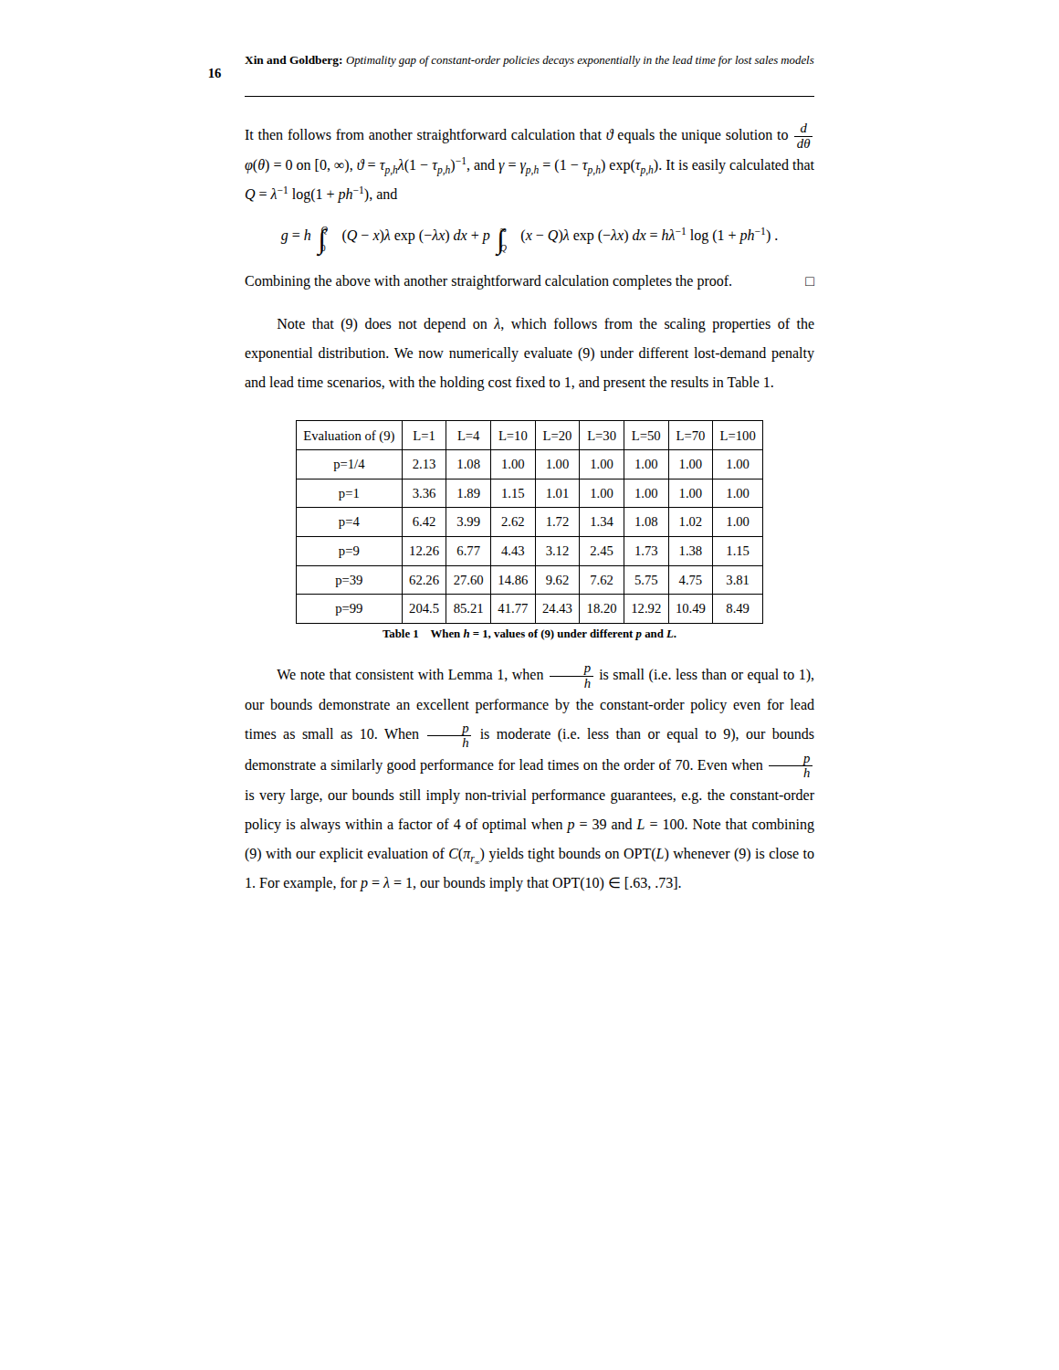16 Xin and Goldberg: Optimality gap of constant-order policies decays exponentially in the lead time for lost sales models
It then follows from another straightforward calculation that ϑ equals the unique solution to ddθ φ(θ) = 0 on [0, ∞), ϑ = τp,hλ(1 − τp,h)−1, and γ = γp,h = (1 − τp,h) exp(τp,h). It is easily calculated that Q = λ−1 log(1 + ph−1), and
g = h ∫Q 0 (Q − x)λ exp (−λx) dx + p ∫∞Q (x − Q)λ exp (−λx) dx = hλ−1 log (1 + ph−1) .
Combining the above with another straightforward calculation completes the proof. □
Note that (9) does not depend on λ, which follows from the scaling properties of the exponential distribution. We now numerically evaluate (9) under different lost-demand penalty and lead time scenarios, with the holding cost fixed to 1, and present the results in Table 1.
| Evaluation of (9) | L=1 | L=4 | L=10 | L=20 | L=30 | L=50 | L=70 | L=100 |
| --- | --- | --- | --- | --- | --- | --- | --- | --- |
| p=1/4 | 2.13 | 1.08 | 1.00 | 1.00 | 1.00 | 1.00 | 1.00 | 1.00 |
| p=1 | 3.36 | 1.89 | 1.15 | 1.01 | 1.00 | 1.00 | 1.00 | 1.00 |
| p=4 | 6.42 | 3.99 | 2.62 | 1.72 | 1.34 | 1.08 | 1.02 | 1.00 |
| p=9 | 12.26 | 6.77 | 4.43 | 3.12 | 2.45 | 1.73 | 1.38 | 1.15 |
| p=39 | 62.26 | 27.60 | 14.86 | 9.62 | 7.62 | 5.75 | 4.75 | 3.81 |
| p=99 | 204.5 | 85.21 | 41.77 | 24.43 | 18.20 | 12.92 | 10.49 | 8.49 |
Table 1 When h = 1, values of (9) under different p and L.
We note that consistent with Lemma 1, when ph is small (i.e. less than or equal to 1), our bounds demonstrate an excellent performance by the constant-order policy even for lead times as small as 10. When ph is moderate (i.e. less than or equal to 9), our bounds demonstrate a similarly good performance for lead times on the order of 70. Even when ph is very large, our bounds still imply non-trivial performance guarantees, e.g. the constant-order policy is always within a factor of 4 of optimal when p = 39 and L = 100. Note that combining (9) with our explicit evaluation of C(πr∞) yields tight bounds on OPT(L) whenever (9) is close to 1. For example, for p = λ = 1, our bounds imply that OPT(10) ∈ [.63, .73].